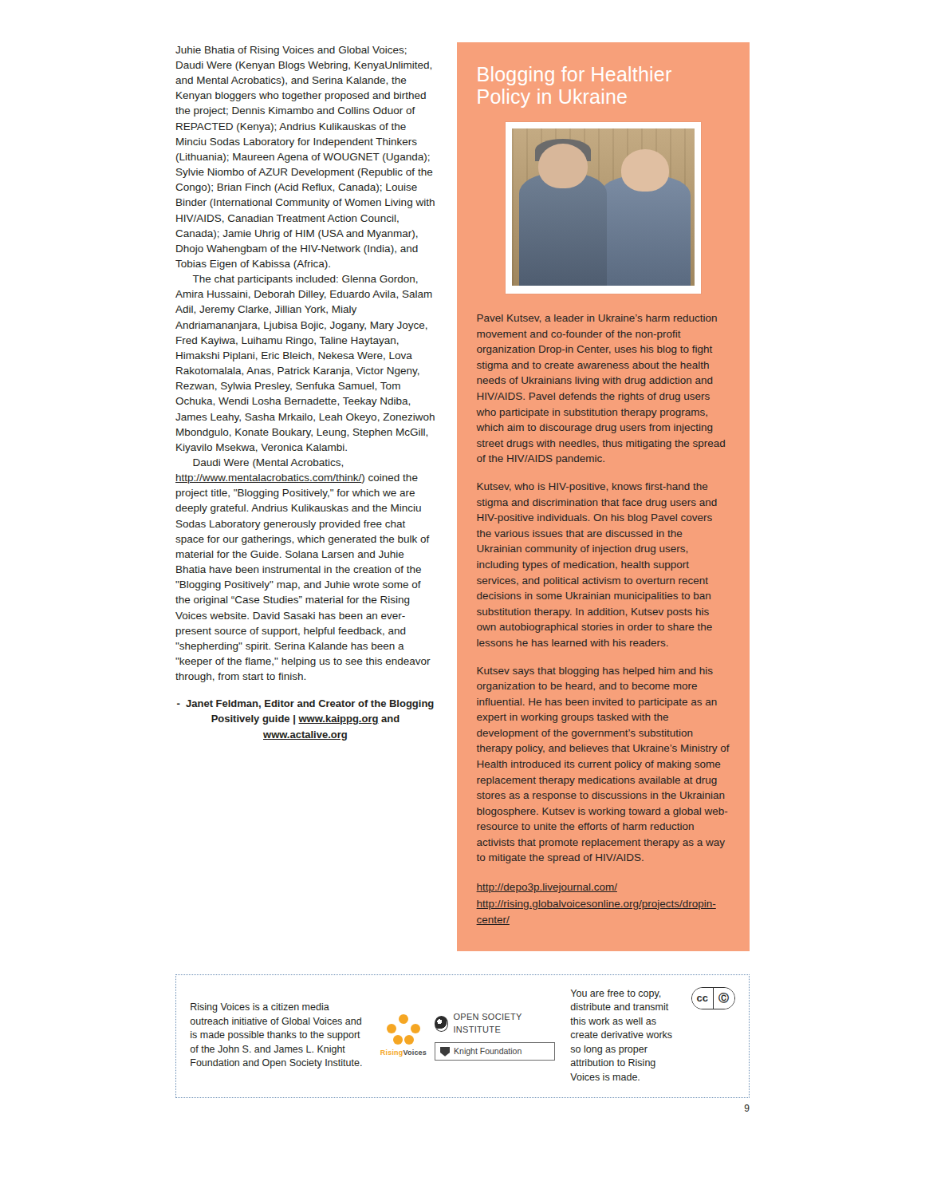Juhie Bhatia of Rising Voices and Global Voices; Daudi Were (Kenyan Blogs Webring, KenyaUnlimited, and Mental Acrobatics), and Serina Kalande, the Kenyan bloggers who together proposed and birthed the project; Dennis Kimambo and Collins Oduor of REPACTED (Kenya); Andrius Kulikauskas of the Minciu Sodas Laboratory for Independent Thinkers (Lithuania); Maureen Agena of WOUGNET (Uganda); Sylvie Niombo of AZUR Development (Republic of the Congo); Brian Finch (Acid Reflux, Canada); Louise Binder (International Community of Women Living with HIV/AIDS, Canadian Treatment Action Council, Canada); Jamie Uhrig of HIM (USA and Myanmar), Dhojo Wahengbam of the HIV-Network (India), and Tobias Eigen of Kabissa (Africa).
The chat participants included: Glenna Gordon, Amira Hussaini, Deborah Dilley, Eduardo Avila, Salam Adil, Jeremy Clarke, Jillian York, Mialy Andriamananjara, Ljubisa Bojic, Jogany, Mary Joyce, Fred Kayiwa, Luihamu Ringo, Taline Haytayan, Himakshi Piplani, Eric Bleich, Nekesa Were, Lova Rakotomalala, Anas, Patrick Karanja, Victor Ngeny, Rezwan, Sylwia Presley, Senfuka Samuel, Tom Ochuka, Wendi Losha Bernadette, Teekay Ndiba, James Leahy, Sasha Mrkailo, Leah Okeyo, Zoneziwoh Mbondgulo, Konate Boukary, Leung, Stephen McGill, Kiyavilo Msekwa, Veronica Kalambi.
Daudi Were (Mental Acrobatics, http://www.mentalacrobatics.com/think/) coined the project title, "Blogging Positively," for which we are deeply grateful. Andrius Kulikauskas and the Minciu Sodas Laboratory generously provided free chat space for our gatherings, which generated the bulk of material for the Guide. Solana Larsen and Juhie Bhatia have been instrumental in the creation of the "Blogging Positively" map, and Juhie wrote some of the original “Case Studies” material for the Rising Voices website. David Sasaki has been an ever-present source of support, helpful feedback, and "shepherding" spirit. Serina Kalande has been a "keeper of the flame," helping us to see this endeavor through, from start to finish.
- Janet Feldman, Editor and Creator of the Blogging Positively guide | www.kaippg.org and www.actalive.org
Blogging for Healthier Policy in Ukraine
Pavel Kutsev, a leader in Ukraine’s harm reduction movement and co-founder of the non-profit organization Drop-in Center, uses his blog to fight stigma and to create awareness about the health needs of Ukrainians living with drug addiction and HIV/AIDS. Pavel defends the rights of drug users who participate in substitution therapy programs, which aim to discourage drug users from injecting street drugs with needles, thus mitigating the spread of the HIV/AIDS pandemic.
Kutsev, who is HIV-positive, knows first-hand the stigma and discrimination that face drug users and HIV-positive individuals. On his blog Pavel covers the various issues that are discussed in the Ukrainian community of injection drug users, including types of medication, health support services, and political activism to overturn recent decisions in some Ukrainian municipalities to ban substitution therapy. In addition, Kutsev posts his own autobiographical stories in order to share the lessons he has learned with his readers.
Kutsev says that blogging has helped him and his organization to be heard, and to become more influential. He has been invited to participate as an expert in working groups tasked with the development of the government’s substitution therapy policy, and believes that Ukraine’s Ministry of Health introduced its current policy of making some replacement therapy medications available at drug stores as a response to discussions in the Ukrainian blogosphere. Kutsev is working toward a global web-resource to unite the efforts of harm reduction activists that promote replacement therapy as a way to mitigate the spread of HIV/AIDS.
http://depo3p.livejournal.com/
http://rising.globalvoicesonline.org/projects/dropin-center/
Rising Voices is a citizen media outreach initiative of Global Voices and is made possible thanks to the support of the John S. and James L. Knight Foundation and Open Society Institute.
Rising Voices
OPEN SOCIETY INSTITUTE
Knight Foundation
You are free to copy, distribute and transmit this work as well as create derivative works so long as proper attribution to Rising Voices is made.
cc
Ⓒ
9